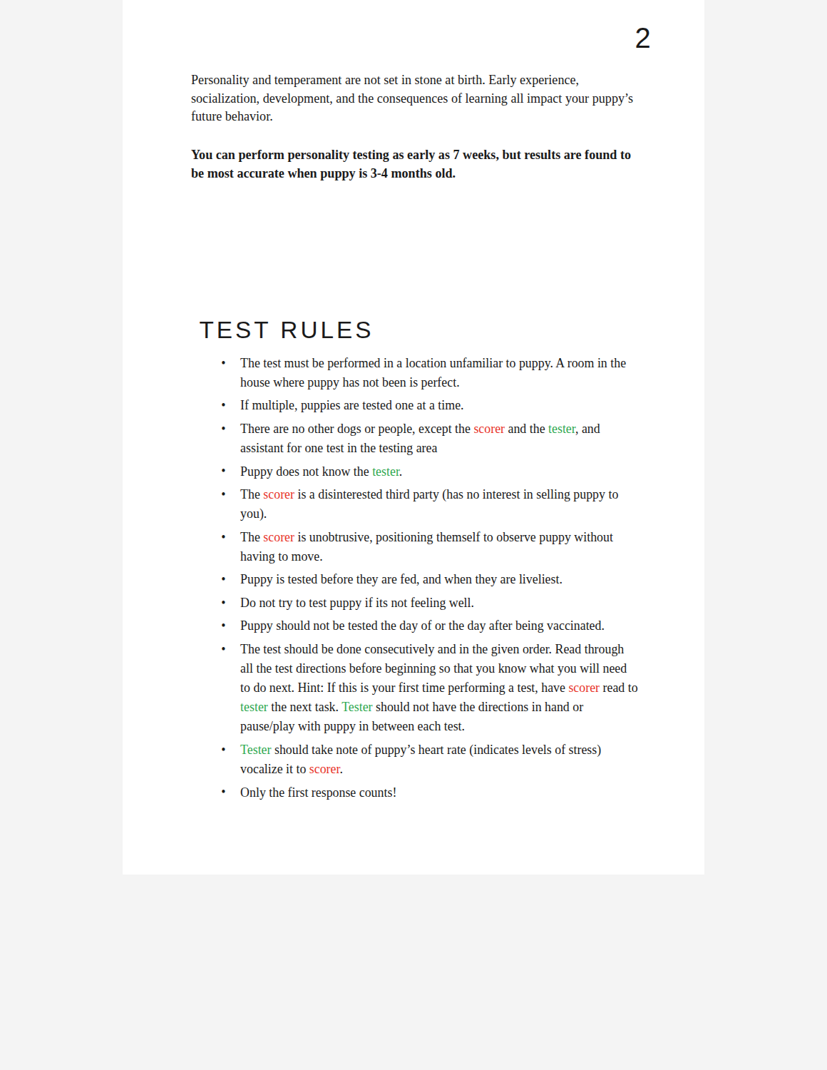2
Personality and temperament are not set in stone at birth. Early experience, socialization, development, and the consequences of learning all impact your puppy’s future behavior.
You can perform personality testing as early as 7 weeks, but results are found to be most accurate when puppy is 3-4 months old.
Test Rules
The test must be performed in a location unfamiliar to puppy. A room in the house where puppy has not been is perfect.
If multiple, puppies are tested one at a time.
There are no other dogs or people, except the scorer and the tester, and assistant for one test in the testing area
Puppy does not know the tester.
The scorer is a disinterested third party (has no interest in selling puppy to you).
The scorer is unobtrusive, positioning themself to observe puppy without having to move.
Puppy is tested before they are fed, and when they are liveliest.
Do not try to test puppy if its not feeling well.
Puppy should not be tested the day of or the day after being vaccinated.
The test should be done consecutively and in the given order. Read through all the test directions before beginning so that you know what you will need to do next. Hint: If this is your first time performing a test, have scorer read to tester the next task. Tester should not have the directions in hand or pause/play with puppy in between each test.
Tester should take note of puppy’s heart rate (indicates levels of stress) vocalize it to scorer.
Only the first response counts!